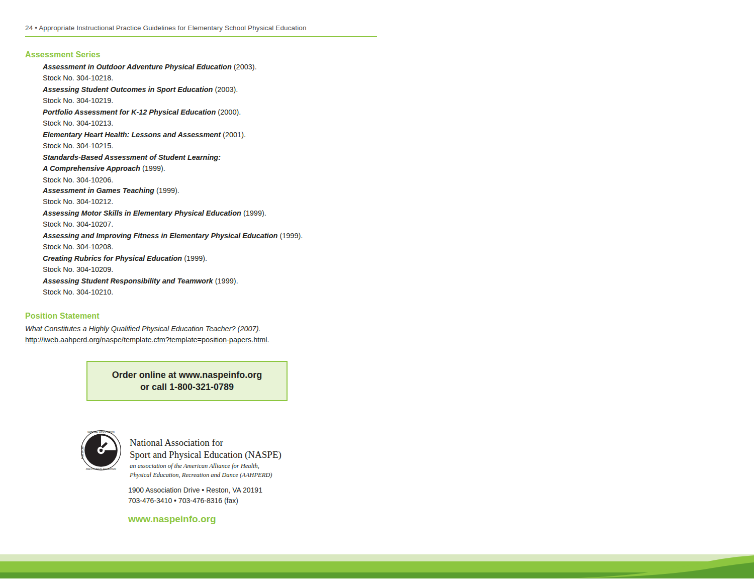24 • Appropriate Instructional Practice Guidelines for Elementary School Physical Education
Assessment Series
Assessment in Outdoor Adventure Physical Education (2003). Stock No. 304-10218.
Assessing Student Outcomes in Sport Education (2003). Stock No. 304-10219.
Portfolio Assessment for K-12 Physical Education (2000). Stock No. 304-10213.
Elementary Heart Health: Lessons and Assessment (2001). Stock No. 304-10215.
Standards-Based Assessment of Student Learning:
A Comprehensive Approach (1999). Stock No. 304-10206.
Assessment in Games Teaching (1999). Stock No. 304-10212.
Assessing Motor Skills in Elementary Physical Education (1999). Stock No. 304-10207.
Assessing and Improving Fitness in Elementary Physical Education (1999). Stock No. 304-10208.
Creating Rubrics for Physical Education (1999). Stock No. 304-10209.
Assessing Student Responsibility and Teamwork (1999). Stock No. 304-10210.
Position Statement
What Constitutes a Highly Qualified Physical Education Teacher? (2007).
http://iweb.aahperd.org/naspe/template.cfm?template=position-papers.html.
Order online at www.naspeinfo.org
or call 1-800-321-0789
NATIONAL ASSOCIATION AND PHYSICAL EDUCATION FOR SPORT
National Association for
Sport and Physical Education (NASPE)
an association of the American Alliance for Health,
Physical Education, Recreation and Dance (AAHPERD)
1900 Association Drive • Reston, VA 20191
703-476-3410 • 703-476-8316 (fax)
www.naspeinfo.org